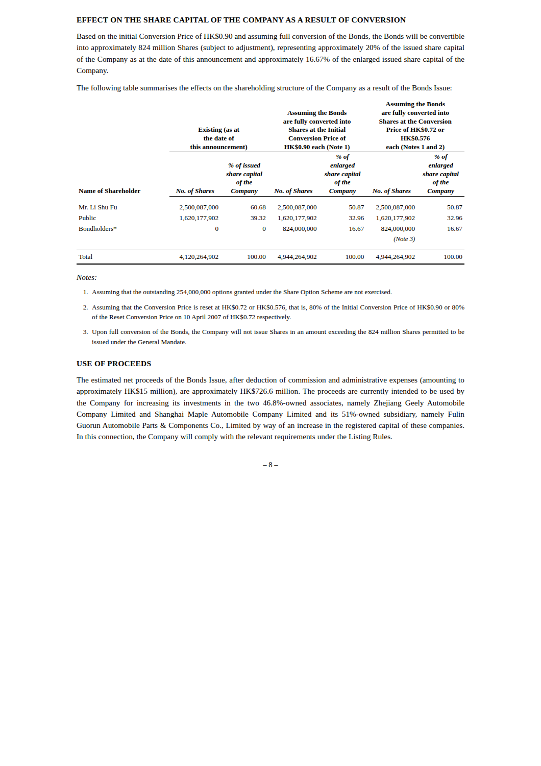EFFECT ON THE SHARE CAPITAL OF THE COMPANY AS A RESULT OF CONVERSION
Based on the initial Conversion Price of HK$0.90 and assuming full conversion of the Bonds, the Bonds will be convertible into approximately 824 million Shares (subject to adjustment), representing approximately 20% of the issued share capital of the Company as at the date of this announcement and approximately 16.67% of the enlarged issued share capital of the Company.
The following table summarises the effects on the shareholding structure of the Company as a result of the Bonds Issue:
| Name of Shareholder | Existing (as at the date of this announcement) | Assuming the Bonds are fully converted into Shares at the Initial Conversion Price of HK$0.90 each (Note 1) | Assuming the Bonds are fully converted into Shares at the Conversion Price of HK$0.72 or HK$0.576 each (Notes 1 and 2) |
| --- | --- | --- | --- |
| No. of Shares | % of issued share capital of the Company | No. of Shares | % of enlarged share capital of the Company | No. of Shares | % of enlarged share capital of the Company |
| Mr. Li Shu Fu | 2,500,087,000 | 60.68 | 2,500,087,000 | 50.87 | 2,500,087,000 | 50.87 |
| Public | 1,620,177,902 | 39.32 | 1,620,177,902 | 32.96 | 1,620,177,902 | 32.96 |
| Bondholders* | 0 | 0 | 824,000,000 | 16.67 | 824,000,000 | 16.67 |
| | | | | | (Note 3) | |
| Total | 4,120,264,902 | 100.00 | 4,944,264,902 | 100.00 | 4,944,264,902 | 100.00 |
Notes:
Assuming that the outstanding 254,000,000 options granted under the Share Option Scheme are not exercised.
Assuming that the Conversion Price is reset at HK$0.72 or HK$0.576, that is, 80% of the Initial Conversion Price of HK$0.90 or 80% of the Reset Conversion Price on 10 April 2007 of HK$0.72 respectively.
Upon full conversion of the Bonds, the Company will not issue Shares in an amount exceeding the 824 million Shares permitted to be issued under the General Mandate.
USE OF PROCEEDS
The estimated net proceeds of the Bonds Issue, after deduction of commission and administrative expenses (amounting to approximately HK$15 million), are approximately HK$726.6 million. The proceeds are currently intended to be used by the Company for increasing its investments in the two 46.8%-owned associates, namely Zhejiang Geely Automobile Company Limited and Shanghai Maple Automobile Company Limited and its 51%-owned subsidiary, namely Fulin Guorun Automobile Parts & Components Co., Limited by way of an increase in the registered capital of these companies. In this connection, the Company will comply with the relevant requirements under the Listing Rules.
– 8 –